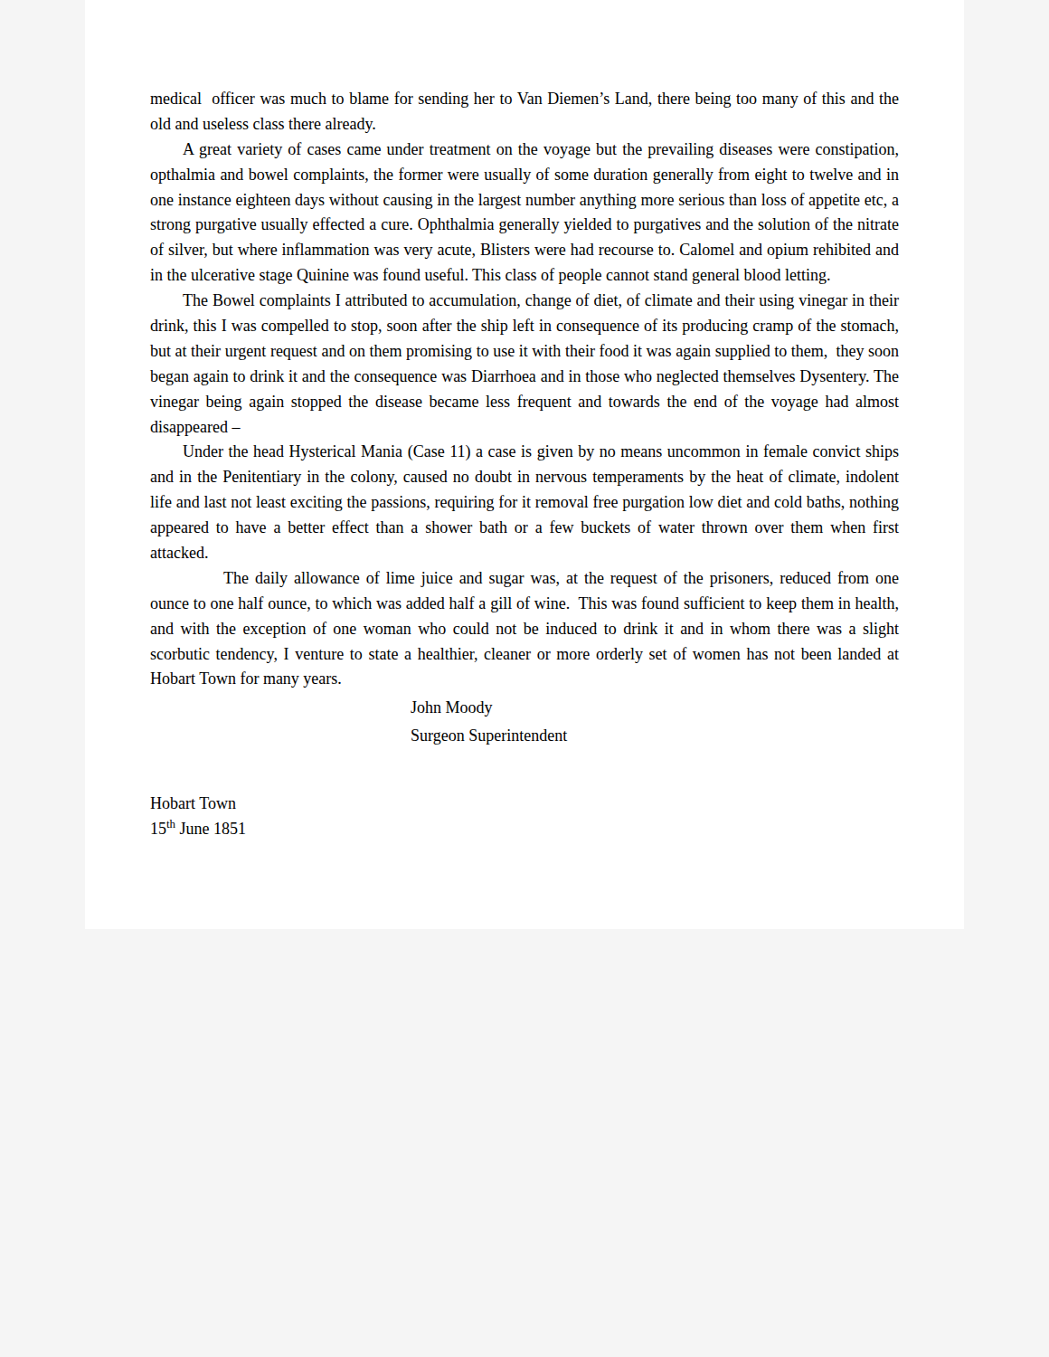medical officer was much to blame for sending her to Van Diemen’s Land, there being too many of this and the old and useless class there already.
A great variety of cases came under treatment on the voyage but the prevailing diseases were constipation, opthalmia and bowel complaints, the former were usually of some duration generally from eight to twelve and in one instance eighteen days without causing in the largest number anything more serious than loss of appetite etc, a strong purgative usually effected a cure. Ophthalmia generally yielded to purgatives and the solution of the nitrate of silver, but where inflammation was very acute, Blisters were had recourse to. Calomel and opium rehibited and in the ulcerative stage Quinine was found useful. This class of people cannot stand general blood letting.
The Bowel complaints I attributed to accumulation, change of diet, of climate and their using vinegar in their drink, this I was compelled to stop, soon after the ship left in consequence of its producing cramp of the stomach, but at their urgent request and on them promising to use it with their food it was again supplied to them, they soon began again to drink it and the consequence was Diarrhoea and in those who neglected themselves Dysentery. The vinegar being again stopped the disease became less frequent and towards the end of the voyage had almost disappeared –
Under the head Hysterical Mania (Case 11) a case is given by no means uncommon in female convict ships and in the Penitentiary in the colony, caused no doubt in nervous temperaments by the heat of climate, indolent life and last not least exciting the passions, requiring for it removal free purgation low diet and cold baths, nothing appeared to have a better effect than a shower bath or a few buckets of water thrown over them when first attacked.
The daily allowance of lime juice and sugar was, at the request of the prisoners, reduced from one ounce to one half ounce, to which was added half a gill of wine. This was found sufficient to keep them in health, and with the exception of one woman who could not be induced to drink it and in whom there was a slight scorbutic tendency, I venture to state a healthier, cleaner or more orderly set of women has not been landed at Hobart Town for many years.
John Moody
Surgeon Superintendent
Hobart Town
15th June 1851